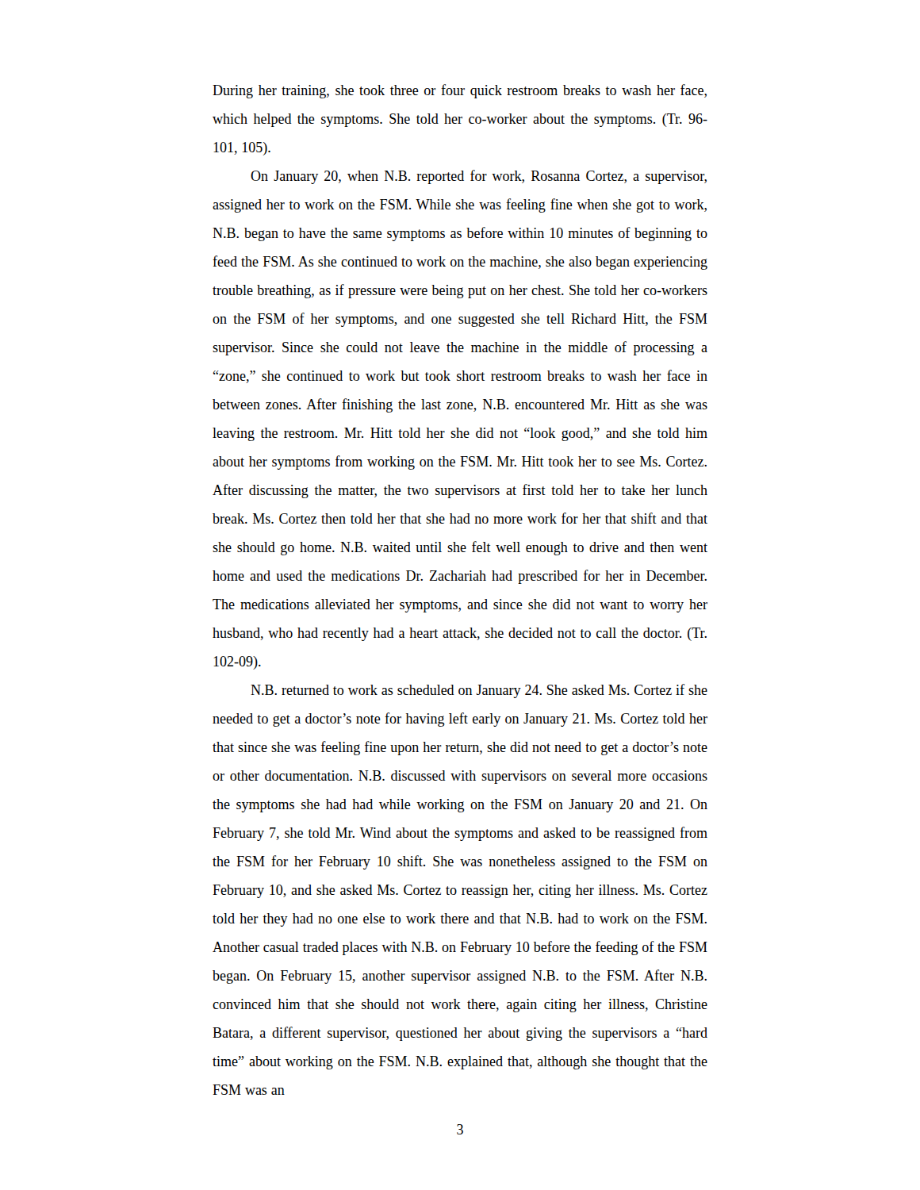During her training, she took three or four quick restroom breaks to wash her face, which helped the symptoms. She told her co-worker about the symptoms. (Tr. 96-101, 105).
On January 20, when N.B. reported for work, Rosanna Cortez, a supervisor, assigned her to work on the FSM. While she was feeling fine when she got to work, N.B. began to have the same symptoms as before within 10 minutes of beginning to feed the FSM. As she continued to work on the machine, she also began experiencing trouble breathing, as if pressure were being put on her chest. She told her co-workers on the FSM of her symptoms, and one suggested she tell Richard Hitt, the FSM supervisor. Since she could not leave the machine in the middle of processing a “zone,” she continued to work but took short restroom breaks to wash her face in between zones. After finishing the last zone, N.B. encountered Mr. Hitt as she was leaving the restroom. Mr. Hitt told her she did not “look good,” and she told him about her symptoms from working on the FSM. Mr. Hitt took her to see Ms. Cortez. After discussing the matter, the two supervisors at first told her to take her lunch break. Ms. Cortez then told her that she had no more work for her that shift and that she should go home. N.B. waited until she felt well enough to drive and then went home and used the medications Dr. Zachariah had prescribed for her in December. The medications alleviated her symptoms, and since she did not want to worry her husband, who had recently had a heart attack, she decided not to call the doctor. (Tr. 102-09).
N.B. returned to work as scheduled on January 24. She asked Ms. Cortez if she needed to get a doctor’s note for having left early on January 21. Ms. Cortez told her that since she was feeling fine upon her return, she did not need to get a doctor’s note or other documentation. N.B. discussed with supervisors on several more occasions the symptoms she had had while working on the FSM on January 20 and 21. On February 7, she told Mr. Wind about the symptoms and asked to be reassigned from the FSM for her February 10 shift. She was nonetheless assigned to the FSM on February 10, and she asked Ms. Cortez to reassign her, citing her illness. Ms. Cortez told her they had no one else to work there and that N.B. had to work on the FSM. Another casual traded places with N.B. on February 10 before the feeding of the FSM began. On February 15, another supervisor assigned N.B. to the FSM. After N.B. convinced him that she should not work there, again citing her illness, Christine Batara, a different supervisor, questioned her about giving the supervisors a “hard time” about working on the FSM. N.B. explained that, although she thought that the FSM was an
3